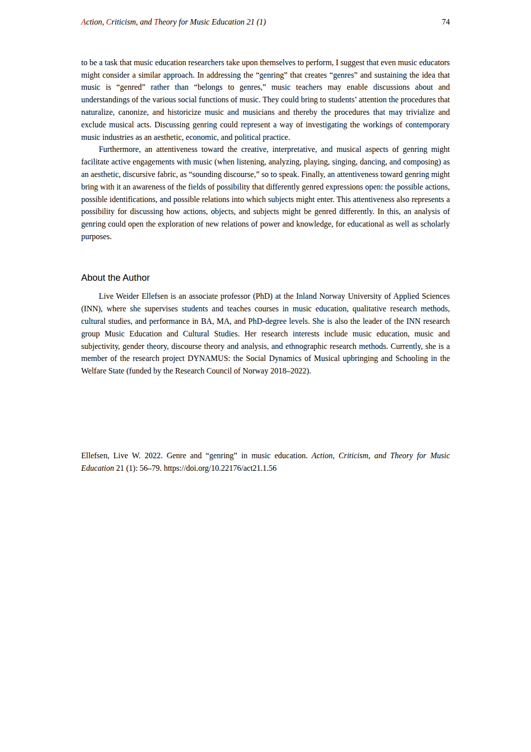Action, Criticism, and Theory for Music Education 21 (1) 74
to be a task that music education researchers take upon themselves to perform, I suggest that even music educators might consider a similar approach. In addressing the “genring” that creates “genres” and sustaining the idea that music is “genred” rather than “belongs to genres,” music teachers may enable discussions about and understandings of the various social functions of music. They could bring to students’ attention the procedures that naturalize, canonize, and historicize music and musicians and thereby the procedures that may trivialize and exclude musical acts. Discussing genring could represent a way of investigating the workings of contemporary music industries as an aesthetic, economic, and political practice.
Furthermore, an attentiveness toward the creative, interpretative, and musical aspects of genring might facilitate active engagements with music (when listening, analyzing, playing, singing, dancing, and composing) as an aesthetic, discursive fabric, as “sounding discourse,” so to speak. Finally, an attentiveness toward genring might bring with it an awareness of the fields of possibility that differently genred expressions open: the possible actions, possible identifications, and possible relations into which subjects might enter. This attentiveness also represents a possibility for discussing how actions, objects, and subjects might be genred differently. In this, an analysis of genring could open the exploration of new relations of power and knowledge, for educational as well as scholarly purposes.
About the Author
Live Weider Ellefsen is an associate professor (PhD) at the Inland Norway University of Applied Sciences (INN), where she supervises students and teaches courses in music education, qualitative research methods, cultural studies, and performance in BA, MA, and PhD-degree levels. She is also the leader of the INN research group Music Education and Cultural Studies. Her research interests include music education, music and subjectivity, gender theory, discourse theory and analysis, and ethnographic research methods. Currently, she is a member of the research project DYNAMUS: the Social Dynamics of Musical upbringing and Schooling in the Welfare State (funded by the Research Council of Norway 2018–2022).
Ellefsen, Live W. 2022. Genre and “genring” in music education. Action, Criticism, and Theory for Music Education 21 (1): 56–79. https://doi.org/10.22176/act21.1.56